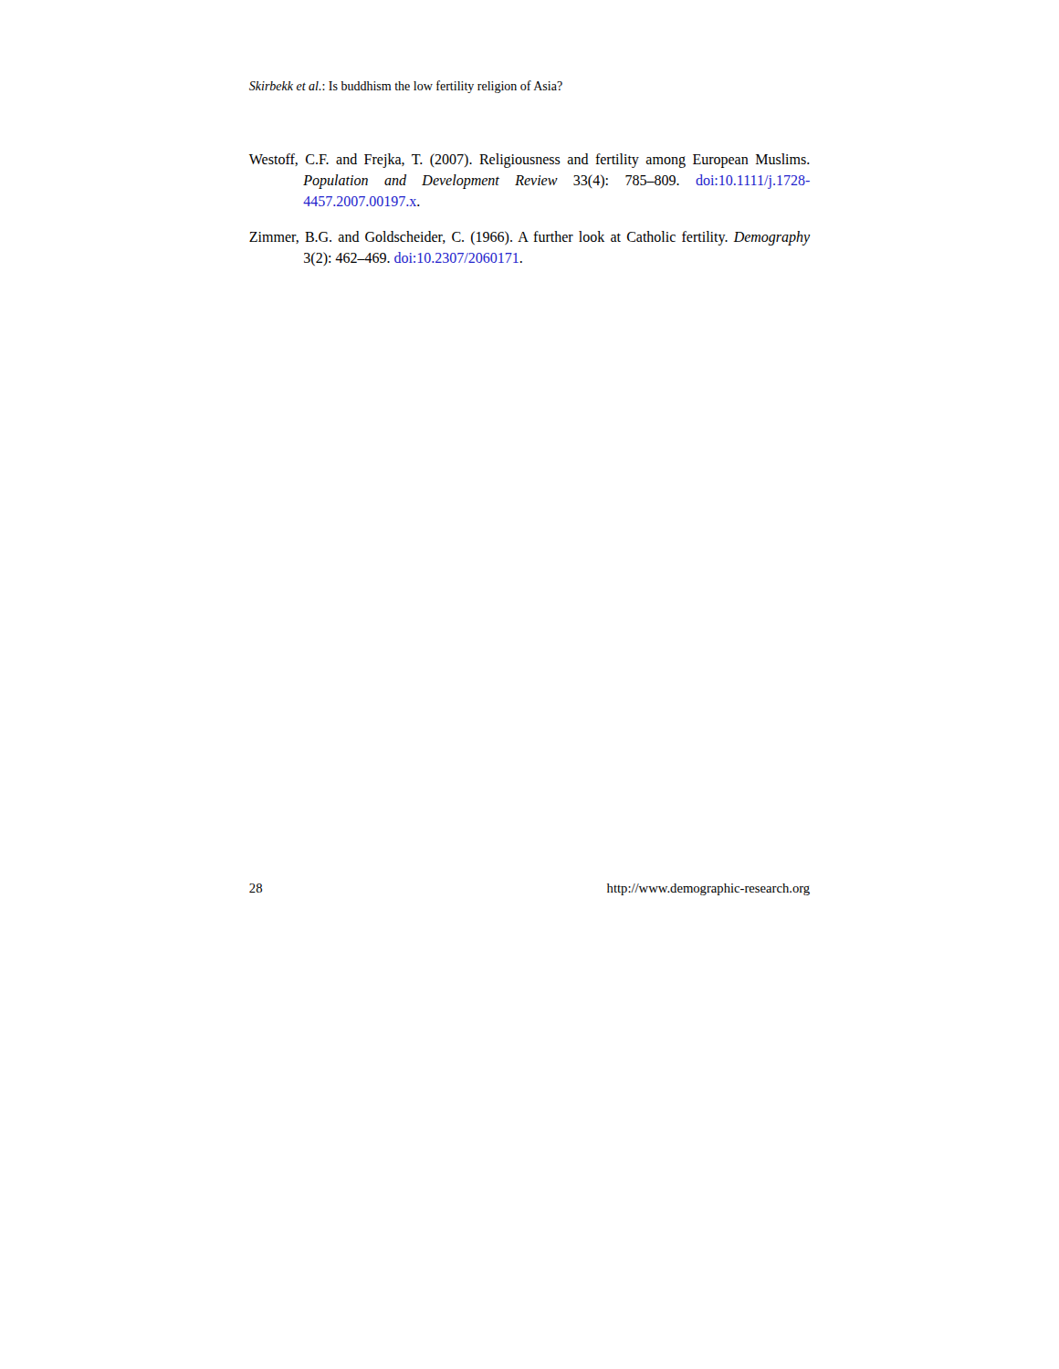Skirbekk et al.: Is buddhism the low fertility religion of Asia?
Westoff, C.F. and Frejka, T. (2007). Religiousness and fertility among European Muslims. Population and Development Review 33(4): 785–809. doi:10.1111/j.1728-4457.2007.00197.x.
Zimmer, B.G. and Goldscheider, C. (1966). A further look at Catholic fertility. Demography 3(2): 462–469. doi:10.2307/2060171.
28
http://www.demographic-research.org